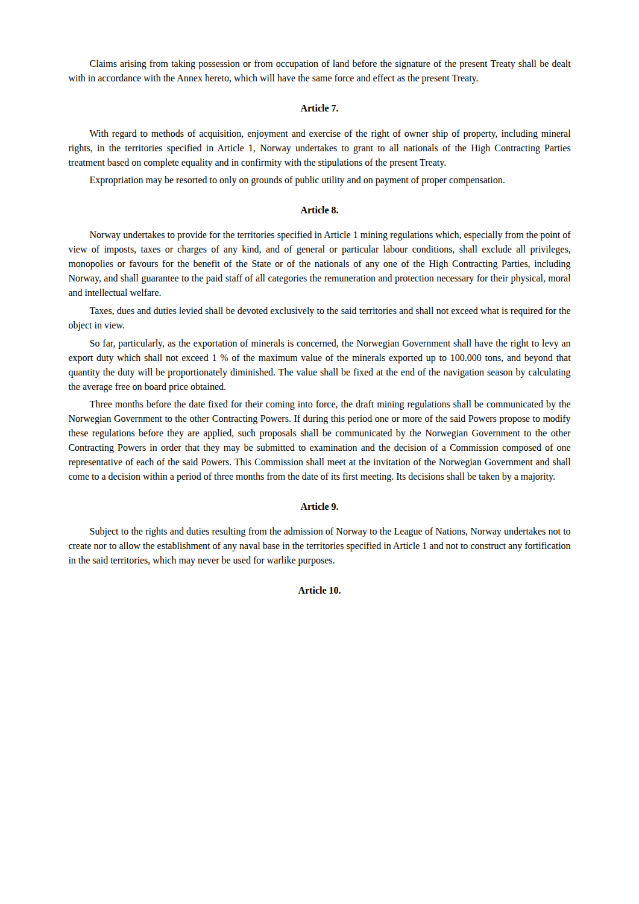Claims arising from taking possession or from occupation of land before the signature of the present Treaty shall be dealt with in accordance with the Annex hereto, which will have the same force and effect as the present Treaty.
Article 7.
With regard to methods of acquisition, enjoyment and exercise of the right of owner ship of property, including mineral rights, in the territories specified in Article 1, Norway undertakes to grant to all nationals of the High Contracting Parties treatment based on complete equality and in confirmity with the stipulations of the present Treaty.
Expropriation may be resorted to only on grounds of public utility and on payment of proper compensation.
Article 8.
Norway undertakes to provide for the territories specified in Article 1 mining regulations which, especially from the point of view of imposts, taxes or charges of any kind, and of general or particular labour conditions, shall exclude all privileges, monopolies or favours for the benefit of the State or of the nationals of any one of the High Contracting Parties, including Norway, and shall guarantee to the paid staff of all categories the remuneration and protection necessary for their physical, moral and intellectual welfare.
Taxes, dues and duties levied shall be devoted exclusively to the said territories and shall not exceed what is required for the object in view.
So far, particularly, as the exportation of minerals is concerned, the Norwegian Government shall have the right to levy an export duty which shall not exceed 1 % of the maximum value of the minerals exported up to 100.000 tons, and beyond that quantity the duty will be proportionately diminished. The value shall be fixed at the end of the navigation season by calculating the average free on board price obtained.
Three months before the date fixed for their coming into force, the draft mining regulations shall be communicated by the Norwegian Government to the other Contracting Powers. If during this period one or more of the said Powers propose to modify these regulations before they are applied, such proposals shall be communicated by the Norwegian Government to the other Contracting Powers in order that they may be submitted to examination and the decision of a Commission composed of one representative of each of the said Powers. This Commission shall meet at the invitation of the Norwegian Government and shall come to a decision within a period of three months from the date of its first meeting. Its decisions shall be taken by a majority.
Article 9.
Subject to the rights and duties resulting from the admission of Norway to the League of Nations, Norway undertakes not to create nor to allow the establishment of any naval base in the territories specified in Article 1 and not to construct any fortification in the said territories, which may never be used for warlike purposes.
Article 10.